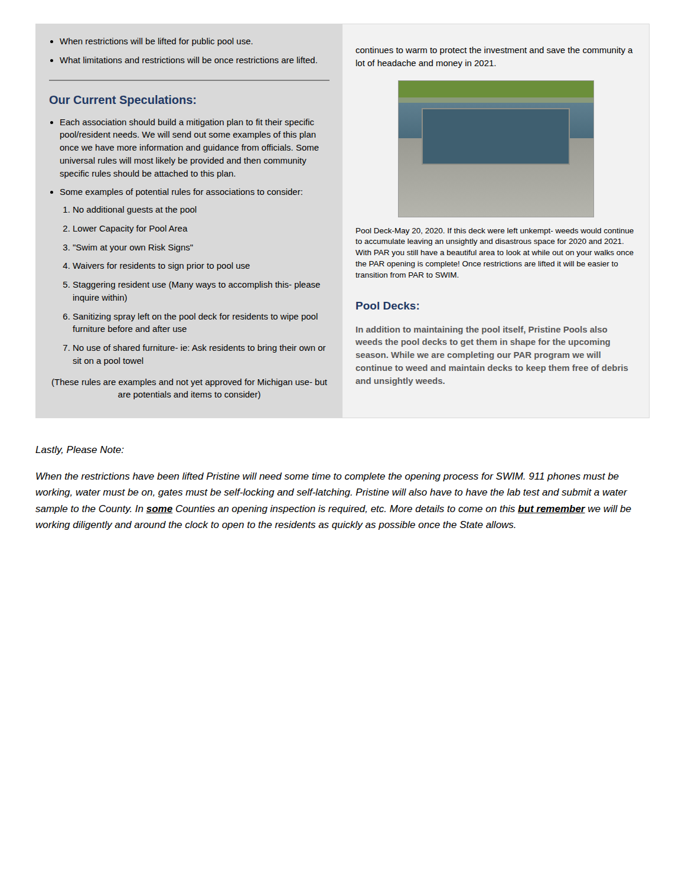When restrictions will be lifted for public pool use.
What limitations and restrictions will be once restrictions are lifted.
Our Current Speculations:
Each association should build a mitigation plan to fit their specific pool/resident needs. We will send out some examples of this plan once we have more information and guidance from officials. Some universal rules will most likely be provided and then community specific rules should be attached to this plan.
Some examples of potential rules for associations to consider:
No additional guests at the pool
Lower Capacity for Pool Area
"Swim at your own Risk Signs"
Waivers for residents to sign prior to pool use
Staggering resident use (Many ways to accomplish this- please inquire within)
Sanitizing spray left on the pool deck for residents to wipe pool furniture before and after use
No use of shared furniture- ie: Ask residents to bring their own or sit on a pool towel
(These rules are examples and not yet approved for Michigan use- but are potentials and items to consider)
continues to warm to protect the investment and save the community a lot of headache and money in 2021.
Pool Deck-May 20, 2020. If this deck were left unkempt- weeds would continue to accumulate leaving an unsightly and disastrous space for 2020 and 2021. With PAR you still have a beautiful area to look at while out on your walks once the PAR opening is complete! Once restrictions are lifted it will be easier to transition from PAR to SWIM.
Pool Decks:
In addition to maintaining the pool itself, Pristine Pools also weeds the pool decks to get them in shape for the upcoming season. While we are completing our PAR program we will continue to weed and maintain decks to keep them free of debris and unsightly weeds.
Lastly, Please Note:
When the restrictions have been lifted Pristine will need some time to complete the opening process for SWIM. 911 phones must be working, water must be on, gates must be self-locking and self-latching. Pristine will also have to have the lab test and submit a water sample to the County. In some Counties an opening inspection is required, etc. More details to come on this but remember we will be working diligently and around the clock to open to the residents as quickly as possible once the State allows.